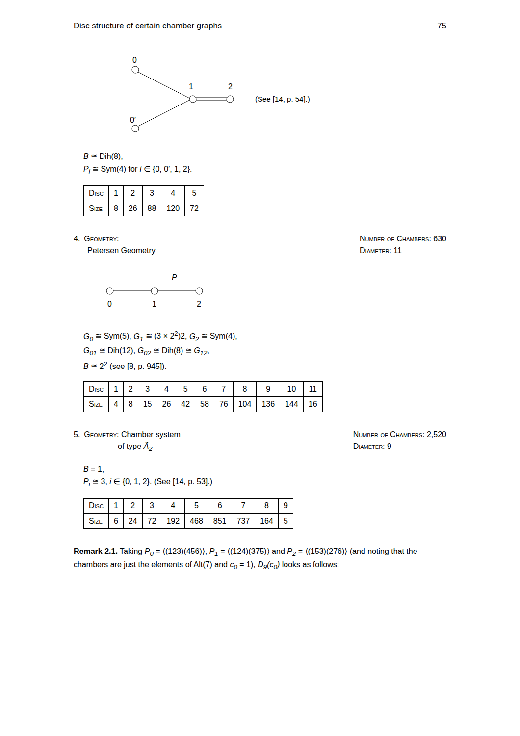Disc structure of certain chamber graphs 75
0 1 2 0′ (See [14, p. 54].)
B ≅ Dih(8),
Pi ≅ Sym(4) for i ∈ {0, 0′, 1, 2}.
| Disc | 1 | 2 | 3 | 4 | 5 |
| Size | 8 | 26 | 88 | 120 | 72 |
4. Geometry:
Petersen Geometry
Number of Chambers: 630
Diameter: 11
P 0 1 2
G0 ≅ Sym(5), G1 ≅ (3 × 22)2, G2 ≅ Sym(4),
G01 ≅ Dih(12), G02 ≅ Dih(8) ≅ G12,
B ≅ 22 (see [8, p. 945]).
| Disc | 1 | 2 | 3 | 4 | 5 | 6 | 7 | 8 | 9 | 10 | 11 |
| Size | 4 | 8 | 15 | 26 | 42 | 58 | 76 | 104 | 136 | 144 | 16 |
5. Geometry: Chamber system
of type Ã2
Number of Chambers: 2,520
Diameter: 9
B = 1,
Pi ≅ 3, i ∈ {0, 1, 2}. (See [14, p. 53].)
| Disc | 1 | 2 | 3 | 4 | 5 | 6 | 7 | 8 | 9 |
| Size | 6 | 24 | 72 | 192 | 468 | 851 | 737 | 164 | 5 |
Remark 2.1. Taking P0 = ⟨(123)(456)⟩, P1 = ⟨(124)(375)⟩ and P2 = ⟨(153)(276)⟩ (and noting that the chambers are just the elements of Alt(7) and c0 = 1), D9(c0) looks as follows: